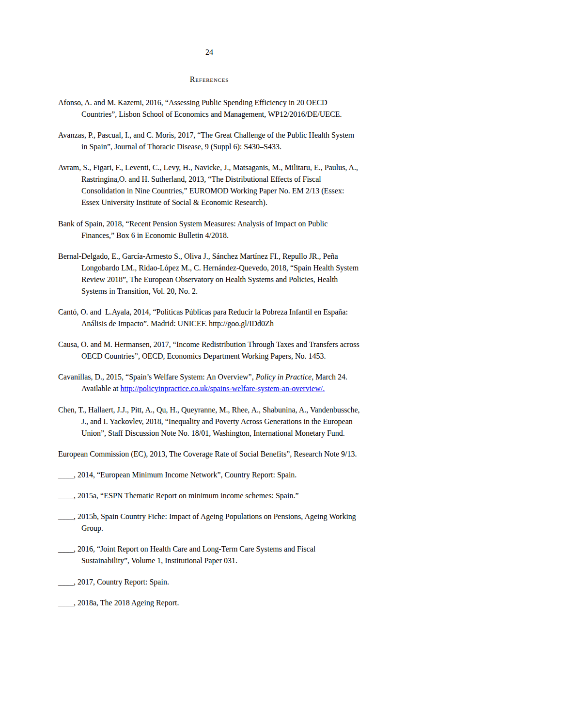24
References
Afonso, A. and M. Kazemi, 2016, “Assessing Public Spending Efficiency in 20 OECD Countries”, Lisbon School of Economics and Management, WP12/2016/DE/UECE.
Avanzas, P., Pascual, I., and C. Moris, 2017, “The Great Challenge of the Public Health System in Spain”, Journal of Thoracic Disease, 9 (Suppl 6): S430–S433.
Avram, S., Figari, F., Leventi, C., Levy, H., Navicke, J., Matsaganis, M., Militaru, E., Paulus, A., Rastringina,O. and H. Sutherland, 2013, “The Distributional Effects of Fiscal Consolidation in Nine Countries,” EUROMOD Working Paper No. EM 2/13 (Essex: Essex University Institute of Social & Economic Research).
Bank of Spain, 2018, “Recent Pension System Measures: Analysis of Impact on Public Finances,” Box 6 in Economic Bulletin 4/2018.
Bernal-Delgado, E., García-Armesto S., Oliva J., Sánchez Martínez FI., Repullo JR., Peña Longobardo LM., Ridao-López M., C. Hernández-Quevedo, 2018, “Spain Health System Review 2018”, The European Observatory on Health Systems and Policies, Health Systems in Transition, Vol. 20, No. 2.
Cantó, O. and L.Ayala, 2014, “Políticas Públicas para Reducir la Pobreza Infantil en España: Análisis de Impacto”. Madrid: UNICEF. http://goo.gl/IDd0Zh
Causa, O. and M. Hermansen, 2017, “Income Redistribution Through Taxes and Transfers across OECD Countries”, OECD, Economics Department Working Papers, No. 1453.
Cavanillas, D., 2015, “Spain’s Welfare System: An Overview”, Policy in Practice, March 24. Available at http://policyinpractice.co.uk/spains-welfare-system-an-overview/.
Chen, T., Hallaert, J.J., Pitt, A., Qu, H., Queyranne, M., Rhee, A., Shabunina, A., Vandenbussche, J., and I. Yackovlev, 2018, “Inequality and Poverty Across Generations in the European Union”, Staff Discussion Note No. 18/01, Washington, International Monetary Fund.
European Commission (EC), 2013, The Coverage Rate of Social Benefits”, Research Note 9/13.
____, 2014, “European Minimum Income Network”, Country Report: Spain.
____, 2015a, “ESPN Thematic Report on minimum income schemes: Spain.”
____, 2015b, Spain Country Fiche: Impact of Ageing Populations on Pensions, Ageing Working Group.
____, 2016, “Joint Report on Health Care and Long-Term Care Systems and Fiscal Sustainability”, Volume 1, Institutional Paper 031.
____, 2017, Country Report: Spain.
____, 2018a, The 2018 Ageing Report.